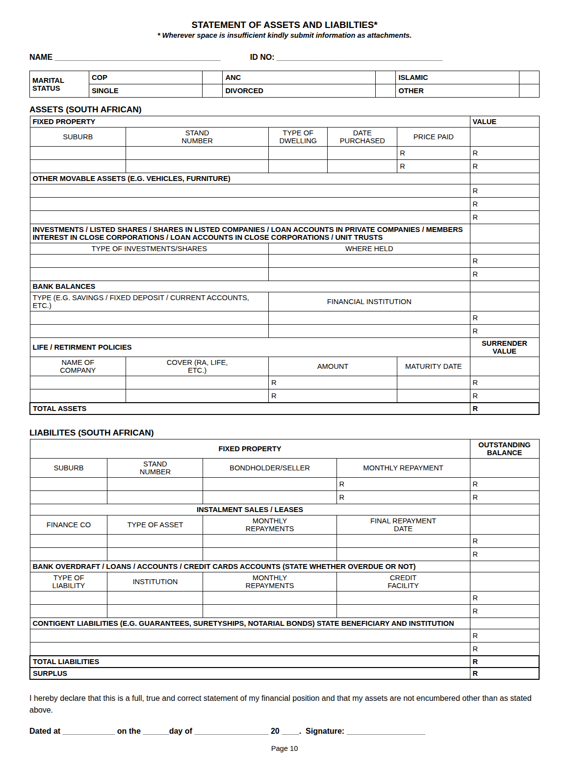STATEMENT OF ASSETS AND LIABILTIES*
* Wherever space is insufficient kindly submit information as attachments.
NAME ______________________________________ ID NO: ______________________________________
| MARITAL STATUS | COP | | ANC | | ISLAMIC | |
| SINGLE | | DIVORCED | | OTHER | |
ASSETS (SOUTH AFRICAN)
| FIXED PROPERTY | VALUE |
| SUBURB | STAND NUMBER | TYPE OF DWELLING | DATE PURCHASED | PRICE PAID | |
| | | | | R | R |
| | | | | R | R |
| OTHER MOVABLE ASSETS (E.G. VEHICLES, FURNITURE) | |
| | R |
| | R |
| | R |
| INVESTMENTS / LISTED SHARES / SHARES IN LISTED COMPANIES / LOAN ACCOUNTS IN PRIVATE COMPANIES / MEMBERS INTEREST IN CLOSE CORPORATIONS / LOAN ACCOUNTS IN CLOSE CORPORATIONS / UNIT TRUSTS | |
| TYPE OF INVESTMENTS/SHARES | WHERE HELD | |
| | | R |
| | | R |
| BANK BALANCES | |
| TYPE (E.G. SAVINGS / FIXED DEPOSIT / CURRENT ACCOUNTS, ETC.) | FINANCIAL INSTITUTION | |
| | | R |
| | | R |
| LIFE / RETIRMENT POLICIES | SURRENDER VALUE |
| NAME OF COMPANY | COVER (RA, LIFE, ETC.) | AMOUNT | MATURITY DATE | |
| | | R | | R |
| | | R | | R |
| TOTAL ASSETS | R |
LIABILITES (SOUTH AFRICAN)
| FIXED PROPERTY | OUTSTANDING BALANCE |
| SUBURB | STAND NUMBER | BONDHOLDER/SELLER | MONTHLY REPAYMENT | |
| | | | R | R |
| | | | R | R |
| INSTALMENT SALES / LEASES | |
| FINANCE CO | TYPE OF ASSET | MONTHLY REPAYMENTS | FINAL REPAYMENT DATE | |
| | | | | R |
| | | | | R |
| BANK OVERDRAFT / LOANS / ACCOUNTS / CREDIT CARDS ACCOUNTS (STATE WHETHER OVERDUE OR NOT) | |
| TYPE OF LIABILITY | INSTITUTION | MONTHLY REPAYMENTS | CREDIT FACILITY | |
| | | | | R |
| | | | | R |
| CONTIGENT LIABILITIES (E.G. GUARANTEES, SURETYSHIPS, NOTARIAL BONDS) STATE BENEFICIARY AND INSTITUTION | |
| | R |
| | R |
| TOTAL LIABILITIES | R |
| SURPLUS | R |
I hereby declare that this is a full, true and correct statement of my financial position and that my assets are not encumbered other than as stated above.
Dated at ____________ on the ______day of _________________ 20 ____. Signature: __________________
Page 10